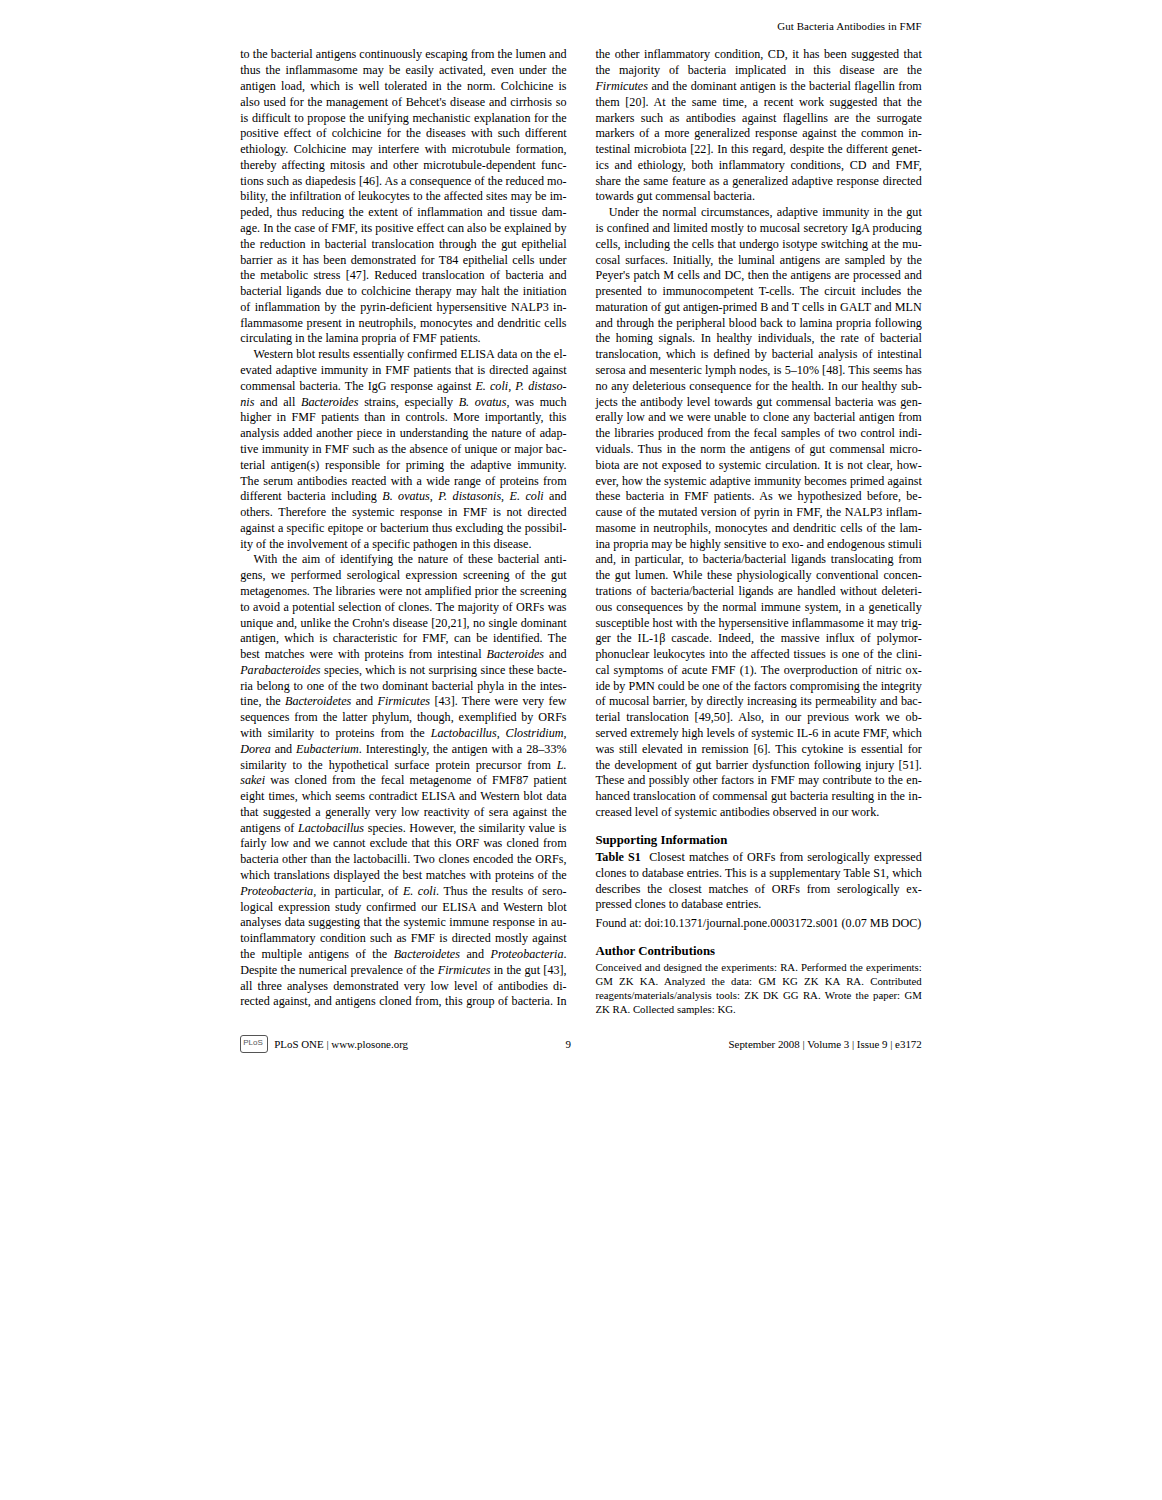Gut Bacteria Antibodies in FMF
to the bacterial antigens continuously escaping from the lumen and thus the inflammasome may be easily activated, even under the antigen load, which is well tolerated in the norm. Colchicine is also used for the management of Behcet's disease and cirrhosis so is difficult to propose the unifying mechanistic explanation for the positive effect of colchicine for the diseases with such different ethiology. Colchicine may interfere with microtubule formation, thereby affecting mitosis and other microtubule-dependent functions such as diapedesis [46]. As a consequence of the reduced mobility, the infiltration of leukocytes to the affected sites may be impeded, thus reducing the extent of inflammation and tissue damage. In the case of FMF, its positive effect can also be explained by the reduction in bacterial translocation through the gut epithelial barrier as it has been demonstrated for T84 epithelial cells under the metabolic stress [47]. Reduced translocation of bacteria and bacterial ligands due to colchicine therapy may halt the initiation of inflammation by the pyrin-deficient hypersensitive NALP3 inflammasome present in neutrophils, monocytes and dendritic cells circulating in the lamina propria of FMF patients.
Western blot results essentially confirmed ELISA data on the elevated adaptive immunity in FMF patients that is directed against commensal bacteria. The IgG response against E. coli, P. distasonis and all Bacteroides strains, especially B. ovatus, was much higher in FMF patients than in controls. More importantly, this analysis added another piece in understanding the nature of adaptive immunity in FMF such as the absence of unique or major bacterial antigen(s) responsible for priming the adaptive immunity. The serum antibodies reacted with a wide range of proteins from different bacteria including B. ovatus, P. distasonis, E. coli and others. Therefore the systemic response in FMF is not directed against a specific epitope or bacterium thus excluding the possibility of the involvement of a specific pathogen in this disease.
With the aim of identifying the nature of these bacterial antigens, we performed serological expression screening of the gut metagenomes. The libraries were not amplified prior the screening to avoid a potential selection of clones. The majority of ORFs was unique and, unlike the Crohn's disease [20,21], no single dominant antigen, which is characteristic for FMF, can be identified. The best matches were with proteins from intestinal Bacteroides and Parabacteroides species, which is not surprising since these bacteria belong to one of the two dominant bacterial phyla in the intestine, the Bacteroidetes and Firmicutes [43]. There were very few sequences from the latter phylum, though, exemplified by ORFs with similarity to proteins from the Lactobacillus, Clostridium, Dorea and Eubacterium. Interestingly, the antigen with a 28–33% similarity to the hypothetical surface protein precursor from L. sakei was cloned from the fecal metagenome of FMF87 patient eight times, which seems contradict ELISA and Western blot data that suggested a generally very low reactivity of sera against the antigens of Lactobacillus species. However, the similarity value is fairly low and we cannot exclude that this ORF was cloned from bacteria other than the lactobacilli. Two clones encoded the ORFs, which translations displayed the best matches with proteins of the Proteobacteria, in particular, of E. coli. Thus the results of serological expression study confirmed our ELISA and Western blot analyses data suggesting that the systemic immune response in autoinflammatory condition such as FMF is directed mostly against the multiple antigens of the Bacteroidetes and Proteobacteria. Despite the numerical prevalence of the Firmicutes in the gut [43], all three analyses demonstrated very low level of antibodies directed against, and antigens cloned from, this group of bacteria. In the other inflammatory condition, CD, it has been suggested that the majority of bacteria implicated in this disease are the Firmicutes and the dominant antigen is the bacterial flagellin from them [20]. At the same time, a recent work suggested that the markers such as antibodies against flagellins are the surrogate markers of a more generalized response against the common intestinal microbiota [22]. In this regard, despite the different genetics and ethiology, both inflammatory conditions, CD and FMF, share the same feature as a generalized adaptive response directed towards gut commensal bacteria.
Under the normal circumstances, adaptive immunity in the gut is confined and limited mostly to mucosal secretory IgA producing cells, including the cells that undergo isotype switching at the mucosal surfaces. Initially, the luminal antigens are sampled by the Peyer's patch M cells and DC, then the antigens are processed and presented to immunocompetent T-cells. The circuit includes the maturation of gut antigen-primed B and T cells in GALT and MLN and through the peripheral blood back to lamina propria following the homing signals. In healthy individuals, the rate of bacterial translocation, which is defined by bacterial analysis of intestinal serosa and mesenteric lymph nodes, is 5–10% [48]. This seems has no any deleterious consequence for the health. In our healthy subjects the antibody level towards gut commensal bacteria was generally low and we were unable to clone any bacterial antigen from the libraries produced from the fecal samples of two control individuals. Thus in the norm the antigens of gut commensal microbiota are not exposed to systemic circulation. It is not clear, however, how the systemic adaptive immunity becomes primed against these bacteria in FMF patients. As we hypothesized before, because of the mutated version of pyrin in FMF, the NALP3 inflammasome in neutrophils, monocytes and dendritic cells of the lamina propria may be highly sensitive to exo- and endogenous stimuli and, in particular, to bacteria/bacterial ligands translocating from the gut lumen. While these physiologically conventional concentrations of bacteria/bacterial ligands are handled without deleterious consequences by the normal immune system, in a genetically susceptible host with the hypersensitive inflammasome it may trigger the IL-1β cascade. Indeed, the massive influx of polymorphonuclear leukocytes into the affected tissues is one of the clinical symptoms of acute FMF (1). The overproduction of nitric oxide by PMN could be one of the factors compromising the integrity of mucosal barrier, by directly increasing its permeability and bacterial translocation [49,50]. Also, in our previous work we observed extremely high levels of systemic IL-6 in acute FMF, which was still elevated in remission [6]. This cytokine is essential for the development of gut barrier dysfunction following injury [51]. These and possibly other factors in FMF may contribute to the enhanced translocation of commensal gut bacteria resulting in the increased level of systemic antibodies observed in our work.
Supporting Information
Table S1 Closest matches of ORFs from serologically expressed clones to database entries. This is a supplementary Table S1, which describes the closest matches of ORFs from serologically expressed clones to database entries.
Found at: doi:10.1371/journal.pone.0003172.s001 (0.07 MB DOC)
Author Contributions
Conceived and designed the experiments: RA. Performed the experiments: GM ZK KA. Analyzed the data: GM KG ZK KA RA. Contributed reagents/materials/analysis tools: ZK DK GG RA. Wrote the paper: GM ZK RA. Collected samples: KG.
PLoS ONE | www.plosone.org
9
September 2008 | Volume 3 | Issue 9 | e3172